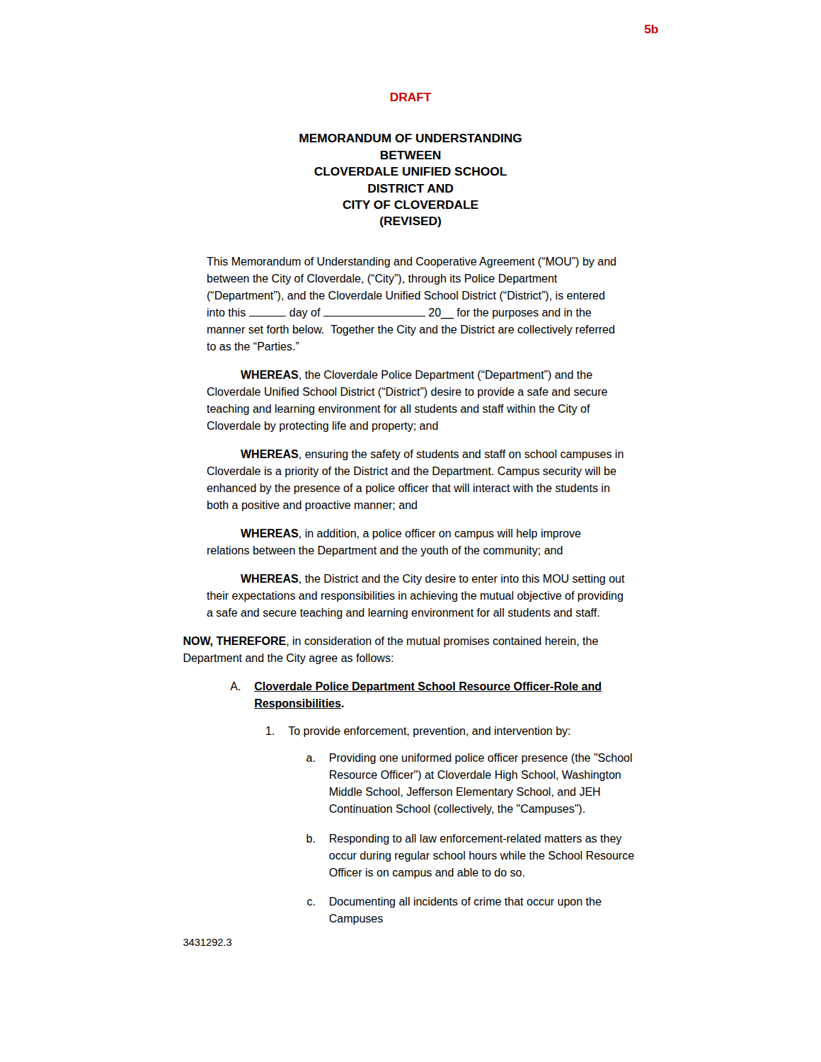5b
DRAFT
MEMORANDUM OF UNDERSTANDING
BETWEEN
CLOVERDALE UNIFIED SCHOOL
DISTRICT AND
CITY OF CLOVERDALE
(REVISED)
This Memorandum of Understanding and Cooperative Agreement (“MOU”) by and between the City of Cloverdale, (“City”), through its Police Department (“Department”), and the Cloverdale Unified School District (“District”), is entered into this day of 20__ for the purposes and in the manner set forth below. Together the City and the District are collectively referred to as the “Parties.”
WHEREAS, the Cloverdale Police Department (“Department”) and the Cloverdale Unified School District (“District”) desire to provide a safe and secure teaching and learning environment for all students and staff within the City of Cloverdale by protecting life and property; and
WHEREAS, ensuring the safety of students and staff on school campuses in Cloverdale is a priority of the District and the Department. Campus security will be enhanced by the presence of a police officer that will interact with the students in both a positive and proactive manner; and
WHEREAS, in addition, a police officer on campus will help improve relations between the Department and the youth of the community; and
WHEREAS, the District and the City desire to enter into this MOU setting out their expectations and responsibilities in achieving the mutual objective of providing a safe and secure teaching and learning environment for all students and staff.
NOW, THEREFORE, in consideration of the mutual promises contained herein, the Department and the City agree as follows:
Cloverdale Police Department School Resource Officer-Role and Responsibilities.
To provide enforcement, prevention, and intervention by:
Providing one uniformed police officer presence (the "School Resource Officer") at Cloverdale High School, Washington Middle School, Jefferson Elementary School, and JEH Continuation School (collectively, the "Campuses").
Responding to all law enforcement-related matters as they occur during regular school hours while the School Resource Officer is on campus and able to do so.
Documenting all incidents of crime that occur upon the Campuses
3431292.3